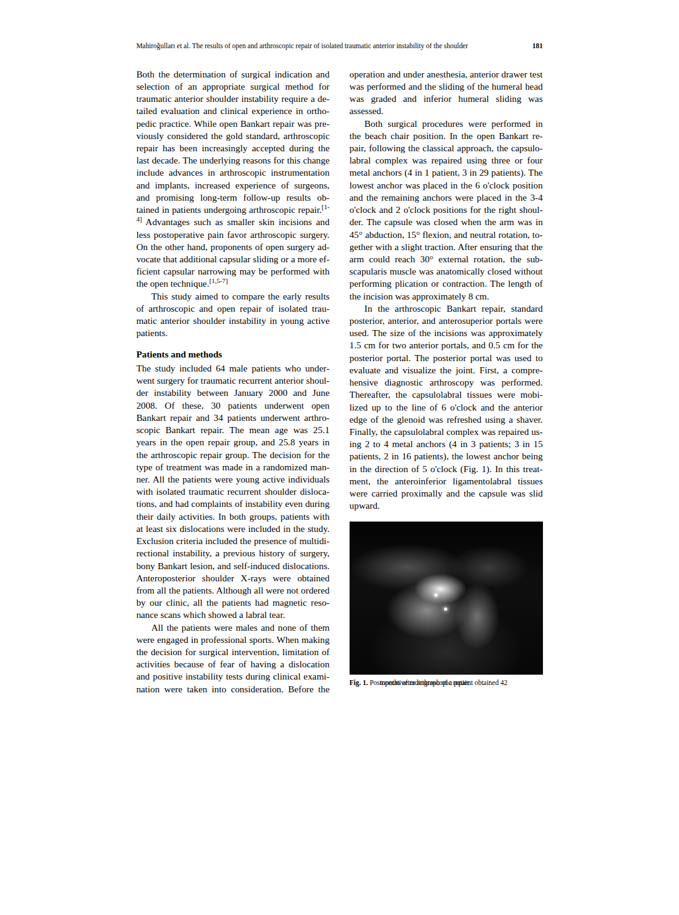Mahiroğulları et al. The results of open and arthroscopic repair of isolated traumatic anterior instability of the shoulder
181
Both the determination of surgical indication and selection of an appropriate surgical method for traumatic anterior shoulder instability require a detailed evaluation and clinical experience in orthopedic practice. While open Bankart repair was previously considered the gold standard, arthroscopic repair has been increasingly accepted during the last decade. The underlying reasons for this change include advances in arthroscopic instrumentation and implants, increased experience of surgeons, and promising long-term follow-up results obtained in patients undergoing arthroscopic repair.[1-4] Advantages such as smaller skin incisions and less postoperative pain favor arthroscopic surgery. On the other hand, proponents of open surgery advocate that additional capsular sliding or a more efficient capsular narrowing may be performed with the open technique.[1,5-7]
This study aimed to compare the early results of arthroscopic and open repair of isolated traumatic anterior shoulder instability in young active patients.
Patients and methods
The study included 64 male patients who underwent surgery for traumatic recurrent anterior shoulder instability between January 2000 and June 2008. Of these, 30 patients underwent open Bankart repair and 34 patients underwent arthroscopic Bankart repair. The mean age was 25.1 years in the open repair group, and 25.8 years in the arthroscopic repair group. The decision for the type of treatment was made in a randomized manner. All the patients were young active individuals with isolated traumatic recurrent shoulder dislocations, and had complaints of instability even during their daily activities. In both groups, patients with at least six dislocations were included in the study. Exclusion criteria included the presence of multidirectional instability, a previous history of surgery, bony Bankart lesion, and self-induced dislocations. Anteroposterior shoulder X-rays were obtained from all the patients. Although all were not ordered by our clinic, all the patients had magnetic resonance scans which showed a labral tear.
All the patients were males and none of them were engaged in professional sports. When making the decision for surgical intervention, limitation of activities because of fear of having a dislocation and positive instability tests during clinical examination were taken into consideration. Before the operation and under anesthesia, anterior drawer test was performed and the sliding of the humeral head was graded and inferior humeral sliding was assessed.
Both surgical procedures were performed in the beach chair position. In the open Bankart repair, following the classical approach, the capsulolabral complex was repaired using three or four metal anchors (4 in 1 patient, 3 in 29 patients). The lowest anchor was placed in the 6 o'clock position and the remaining anchors were placed in the 3-4 o'clock and 2 o'clock positions for the right shoulder. The capsule was closed when the arm was in 45° abduction, 15° flexion, and neutral rotation, together with a slight traction. After ensuring that the arm could reach 30° external rotation, the subscapularis muscle was anatomically closed without performing plication or contraction. The length of the incision was approximately 8 cm.
In the arthroscopic Bankart repair, standard posterior, anterior, and anterosuperior portals were used. The size of the incisions was approximately 1.5 cm for two anterior portals, and 0.5 cm for the posterior portal. The posterior portal was used to evaluate and visualize the joint. First, a comprehensive diagnostic arthroscopy was performed. Thereafter, the capsulolabral tissues were mobilized up to the line of 6 o'clock and the anterior edge of the glenoid was refreshed using a shaver. Finally, the capsulolabral complex was repaired using 2 to 4 metal anchors (4 in 3 patients; 3 in 15 patients, 2 in 16 patients), the lowest anchor being in the direction of 5 o'clock (Fig. 1). In this treatment, the anteroinferior ligamentolabral tissues were carried proximally and the capsule was slid upward.
Fig. 1. Postoperative radiograph of a patient obtained 42 months after arthroscopic repair.